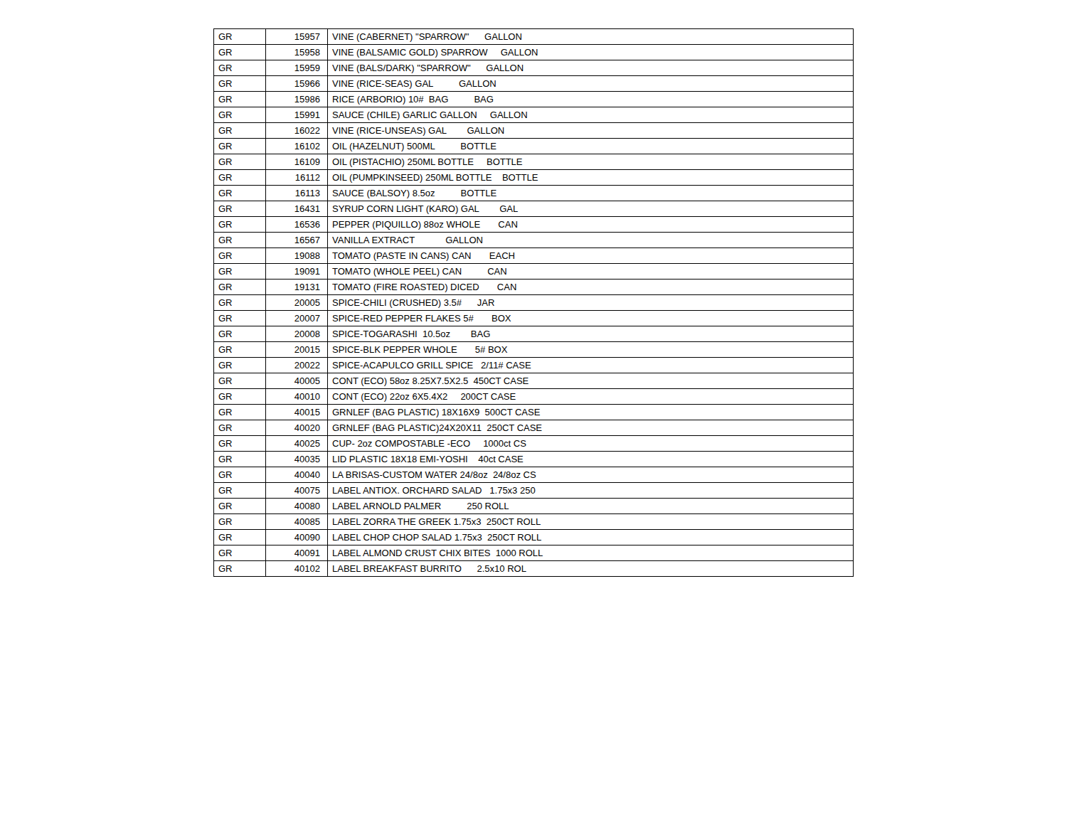| GR | 15957 | VINE (CABERNET) "SPARROW" GALLON |
| GR | 15958 | VINE (BALSAMIC GOLD) SPARROW GALLON |
| GR | 15959 | VINE (BALS/DARK) "SPARROW" GALLON |
| GR | 15966 | VINE (RICE-SEAS) GAL GALLON |
| GR | 15986 | RICE (ARBORIO) 10# BAG BAG |
| GR | 15991 | SAUCE (CHILE) GARLIC GALLON GALLON |
| GR | 16022 | VINE (RICE-UNSEAS) GAL GALLON |
| GR | 16102 | OIL (HAZELNUT) 500ML BOTTLE |
| GR | 16109 | OIL (PISTACHIO) 250ML BOTTLE BOTTLE |
| GR | 16112 | OIL (PUMPKINSEED) 250ML BOTTLE BOTTLE |
| GR | 16113 | SAUCE (BALSOY) 8.5oz BOTTLE |
| GR | 16431 | SYRUP CORN LIGHT (KARO) GAL GAL |
| GR | 16536 | PEPPER (PIQUILLO) 88oz WHOLE CAN |
| GR | 16567 | VANILLA EXTRACT GALLON |
| GR | 19088 | TOMATO (PASTE IN CANS) CAN EACH |
| GR | 19091 | TOMATO (WHOLE PEEL) CAN CAN |
| GR | 19131 | TOMATO (FIRE ROASTED) DICED CAN |
| GR | 20005 | SPICE-CHILI (CRUSHED) 3.5# JAR |
| GR | 20007 | SPICE-RED PEPPER FLAKES 5# BOX |
| GR | 20008 | SPICE-TOGARASHI 10.5oz BAG |
| GR | 20015 | SPICE-BLK PEPPER WHOLE 5# BOX |
| GR | 20022 | SPICE-ACAPULCO GRILL SPICE 2/11# CASE |
| GR | 40005 | CONT (ECO) 58oz 8.25X7.5X2.5 450CT CASE |
| GR | 40010 | CONT (ECO) 22oz 6X5.4X2 200CT CASE |
| GR | 40015 | GRNLEF (BAG PLASTIC) 18X16X9 500CT CASE |
| GR | 40020 | GRNLEF (BAG PLASTIC)24X20X11 250CT CASE |
| GR | 40025 | CUP- 2oz COMPOSTABLE -ECO 1000ct CS |
| GR | 40035 | LID PLASTIC 18X18 EMI-YOSHI 40ct CASE |
| GR | 40040 | LA BRISAS-CUSTOM WATER 24/8oz 24/8oz CS |
| GR | 40075 | LABEL ANTIOX. ORCHARD SALAD 1.75x3 250 |
| GR | 40080 | LABEL ARNOLD PALMER 250 ROLL |
| GR | 40085 | LABEL ZORRA THE GREEK 1.75x3 250CT ROLL |
| GR | 40090 | LABEL CHOP CHOP SALAD 1.75x3 250CT ROLL |
| GR | 40091 | LABEL ALMOND CRUST CHIX BITES 1000 ROLL |
| GR | 40102 | LABEL BREAKFAST BURRITO 2.5x10 ROL |